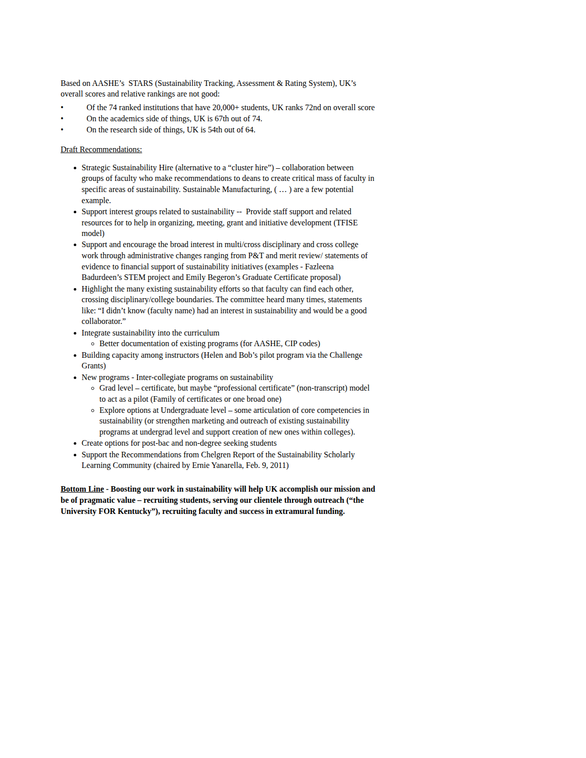Based on AASHE’s STARS (Sustainability Tracking, Assessment & Rating System), UK’s overall scores and relative rankings are not good:
Of the 74 ranked institutions that have 20,000+ students, UK ranks 72nd on overall score
On the academics side of things, UK is 67th out of 74.
On the research side of things, UK is 54th out of 64.
Draft Recommendations:
Strategic Sustainability Hire (alternative to a “cluster hire”) – collaboration between groups of faculty who make recommendations to deans to create critical mass of faculty in specific areas of sustainability. Sustainable Manufacturing, ( … ) are a few potential example.
Support interest groups related to sustainability -- Provide staff support and related resources for to help in organizing, meeting, grant and initiative development (TFISE model)
Support and encourage the broad interest in multi/cross disciplinary and cross college work through administrative changes ranging from P&T and merit review/ statements of evidence to financial support of sustainability initiatives (examples - Fazleena Badurdeen’s STEM project and Emily Begeron’s Graduate Certificate proposal)
Highlight the many existing sustainability efforts so that faculty can find each other, crossing disciplinary/college boundaries. The committee heard many times, statements like: “I didn’t know (faculty name) had an interest in sustainability and would be a good collaborator.”
Integrate sustainability into the curriculum
Better documentation of existing programs (for AASHE, CIP codes)
Building capacity among instructors (Helen and Bob’s pilot program via the Challenge Grants)
New programs - Inter-collegiate programs on sustainability
Grad level – certificate, but maybe “professional certificate” (non-transcript) model to act as a pilot (Family of certificates or one broad one)
Explore options at Undergraduate level – some articulation of core competencies in sustainability (or strengthen marketing and outreach of existing sustainability programs at undergrad level and support creation of new ones within colleges).
Create options for post-bac and non-degree seeking students
Support the Recommendations from Chelgren Report of the Sustainability Scholarly Learning Community (chaired by Ernie Yanarella, Feb. 9, 2011)
Bottom Line - Boosting our work in sustainability will help UK accomplish our mission and be of pragmatic value – recruiting students, serving our clientele through outreach (“the University FOR Kentucky”), recruiting faculty and success in extramural funding.